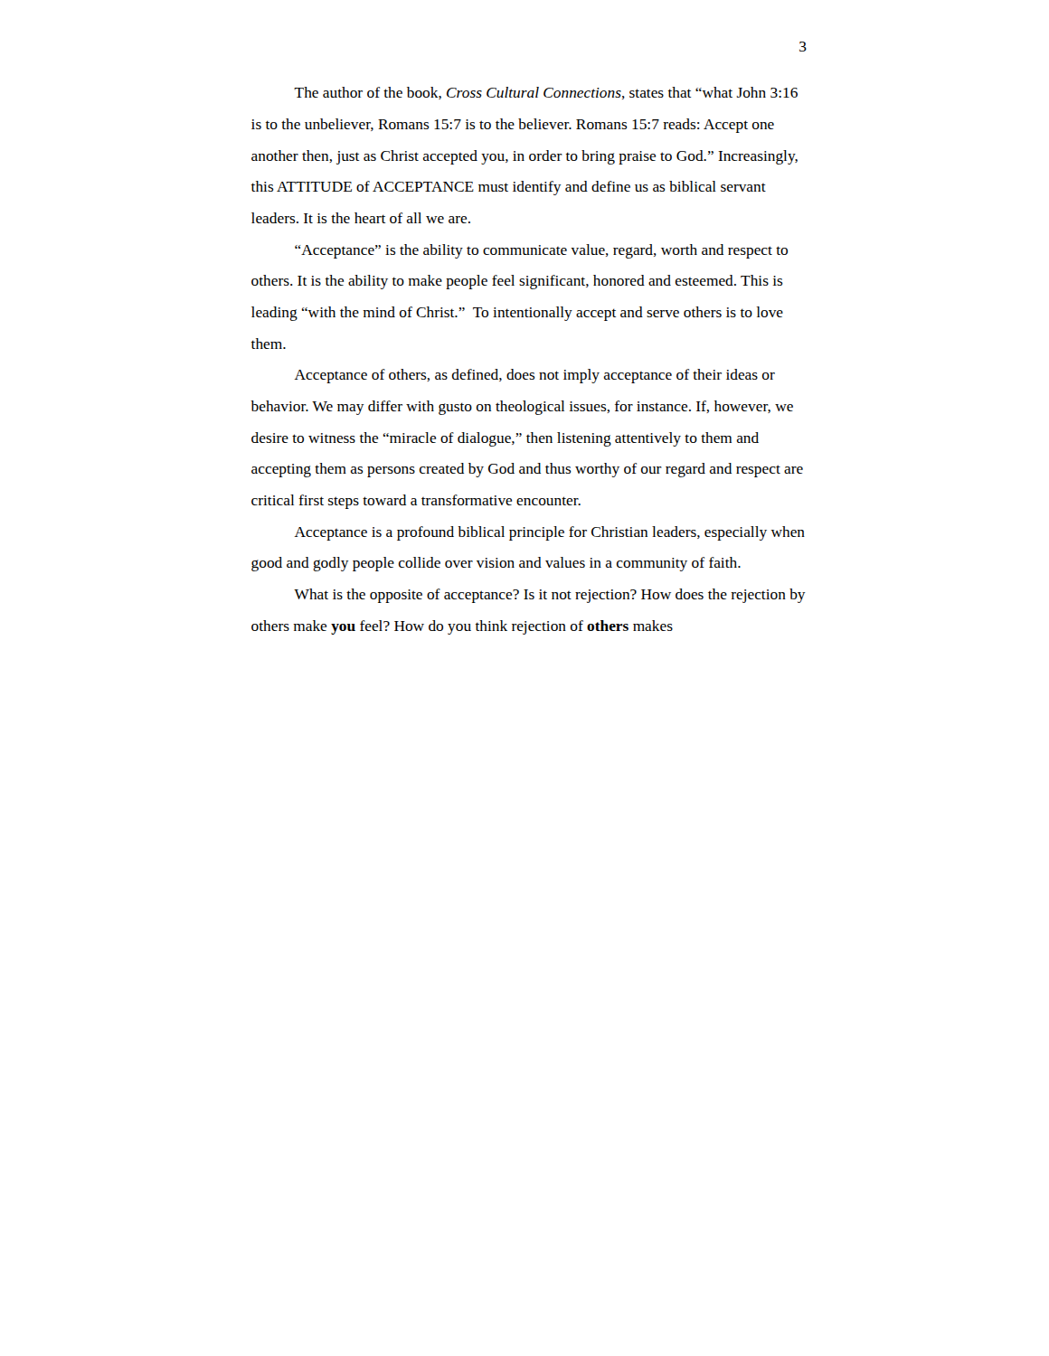3
The author of the book, Cross Cultural Connections, states that “what John 3:16 is to the unbeliever, Romans 15:7 is to the believer. Romans 15:7 reads: Accept one another then, just as Christ accepted you, in order to bring praise to God.” Increasingly, this ATTITUDE of ACCEPTANCE must identify and define us as biblical servant leaders. It is the heart of all we are.
“Acceptance” is the ability to communicate value, regard, worth and respect to others. It is the ability to make people feel significant, honored and esteemed. This is leading “with the mind of Christ.” To intentionally accept and serve others is to love them.
Acceptance of others, as defined, does not imply acceptance of their ideas or behavior. We may differ with gusto on theological issues, for instance. If, however, we desire to witness the “miracle of dialogue,” then listening attentively to them and accepting them as persons created by God and thus worthy of our regard and respect are critical first steps toward a transformative encounter.
Acceptance is a profound biblical principle for Christian leaders, especially when good and godly people collide over vision and values in a community of faith.
What is the opposite of acceptance? Is it not rejection? How does the rejection by others make you feel? How do you think rejection of others makes